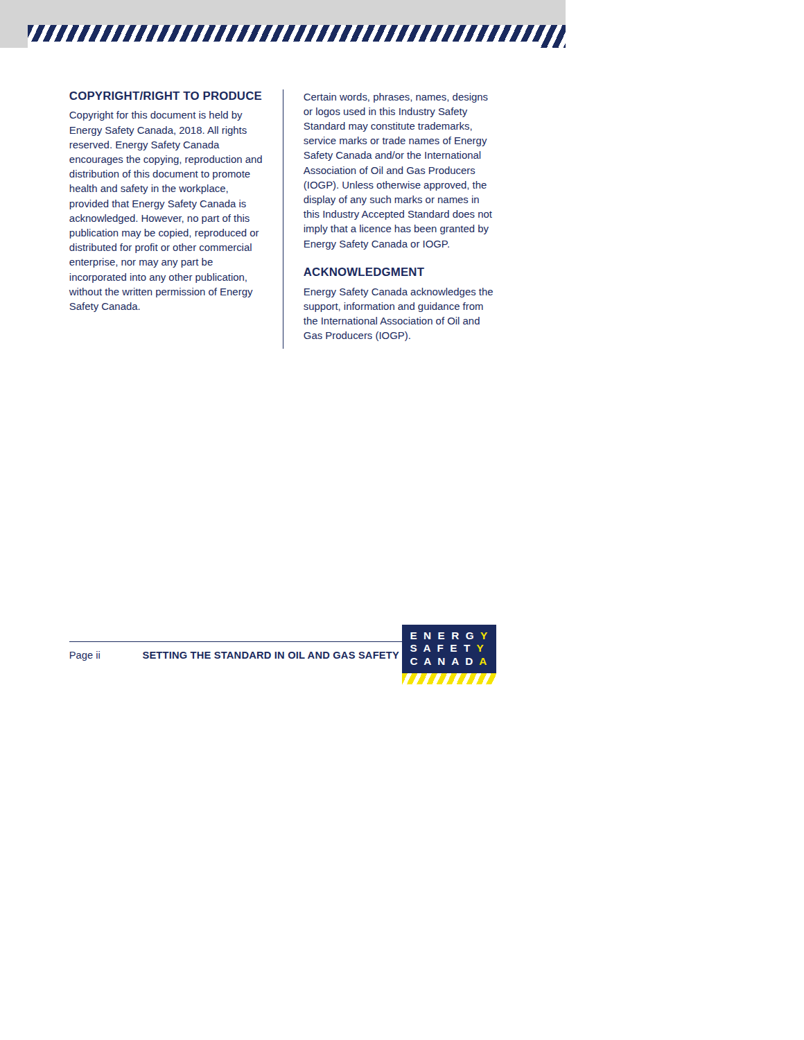COPYRIGHT/RIGHT TO PRODUCE
Copyright for this document is held by Energy Safety Canada, 2018. All rights reserved. Energy Safety Canada encourages the copying, reproduction and distribution of this document to promote health and safety in the workplace, provided that Energy Safety Canada is acknowledged. However, no part of this publication may be copied, reproduced or distributed for profit or other commercial enterprise, nor may any part be incorporated into any other publication, without the written permission of Energy Safety Canada.
Certain words, phrases, names, designs or logos used in this Industry Safety Standard may constitute trademarks, service marks or trade names of Energy Safety Canada and/or the International Association of Oil and Gas Producers (IOGP). Unless otherwise approved, the display of any such marks or names in this Industry Accepted Standard does not imply that a licence has been granted by Energy Safety Canada or IOGP.
ACKNOWLEDGMENT
Energy Safety Canada acknowledges the support, information and guidance from the International Association of Oil and Gas Producers (IOGP).
Page ii
SETTING THE STANDARD IN OIL AND GAS SAFETY
E N E R G Y
S A F E T Y
C A N A D A